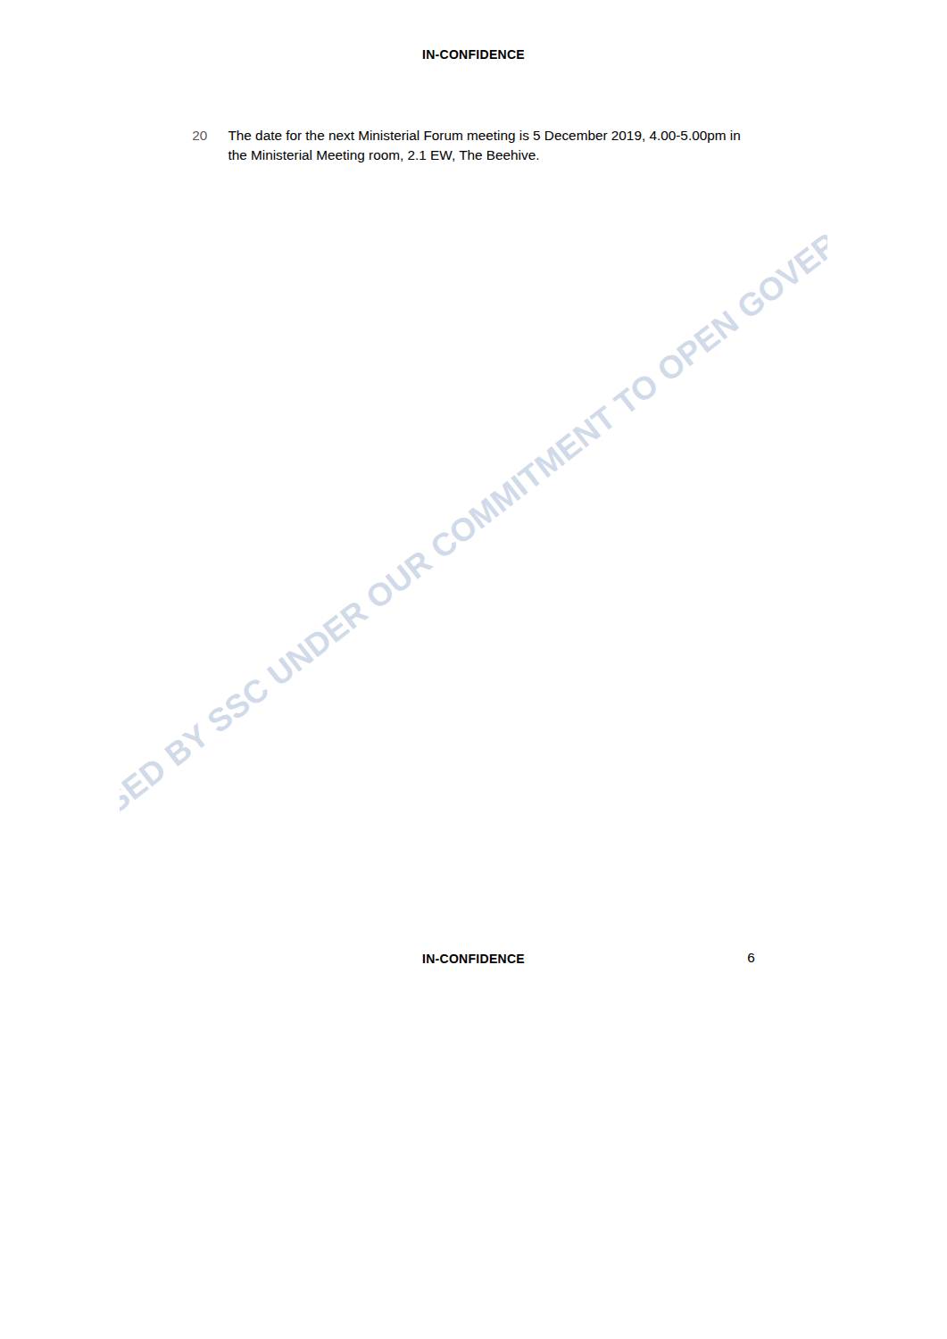IN-CONFIDENCE
20
The date for the next Ministerial Forum meeting is 5 December 2019, 4.00-5.00pm in the Ministerial Meeting room, 2.1 EW, The Beehive.
RELEASED BY SSC UNDER OUR COMMITMENT TO OPEN GOVERNMENT
IN-CONFIDENCE
6